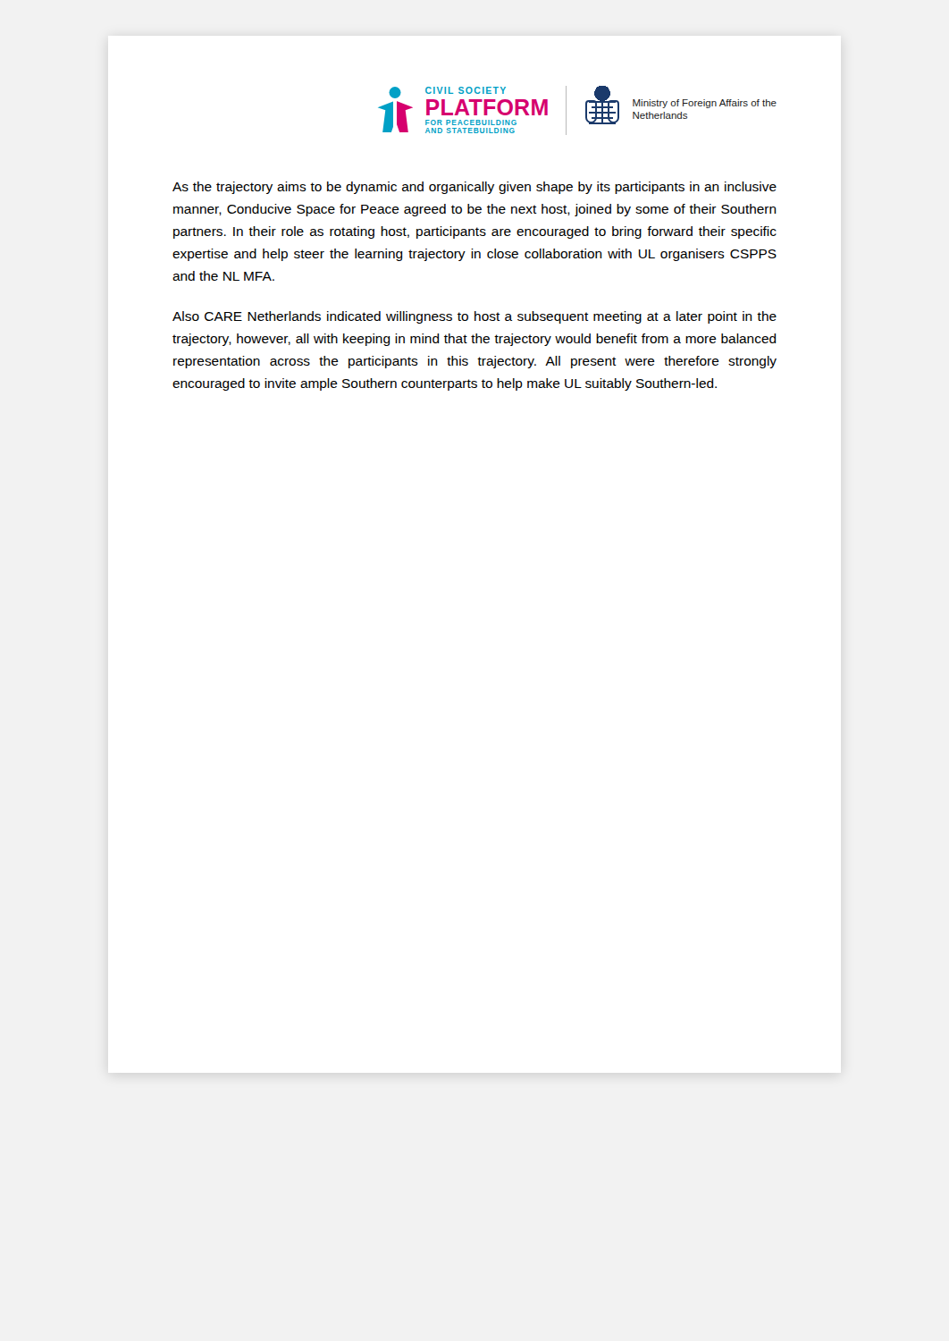CIVIL SOCIETY PLATFORM FOR PEACEBUILDING AND STATEBUILDING
Ministry of Foreign Affairs of the
Netherlands
As the trajectory aims to be dynamic and organically given shape by its participants in an inclusive manner, Conducive Space for Peace agreed to be the next host, joined by some of their Southern partners. In their role as rotating host, participants are encouraged to bring forward their specific expertise and help steer the learning trajectory in close collaboration with UL organisers CSPPS and the NL MFA.
Also CARE Netherlands indicated willingness to host a subsequent meeting at a later point in the trajectory, however, all with keeping in mind that the trajectory would benefit from a more balanced representation across the participants in this trajectory. All present were therefore strongly encouraged to invite ample Southern counterparts to help make UL suitably Southern-led.